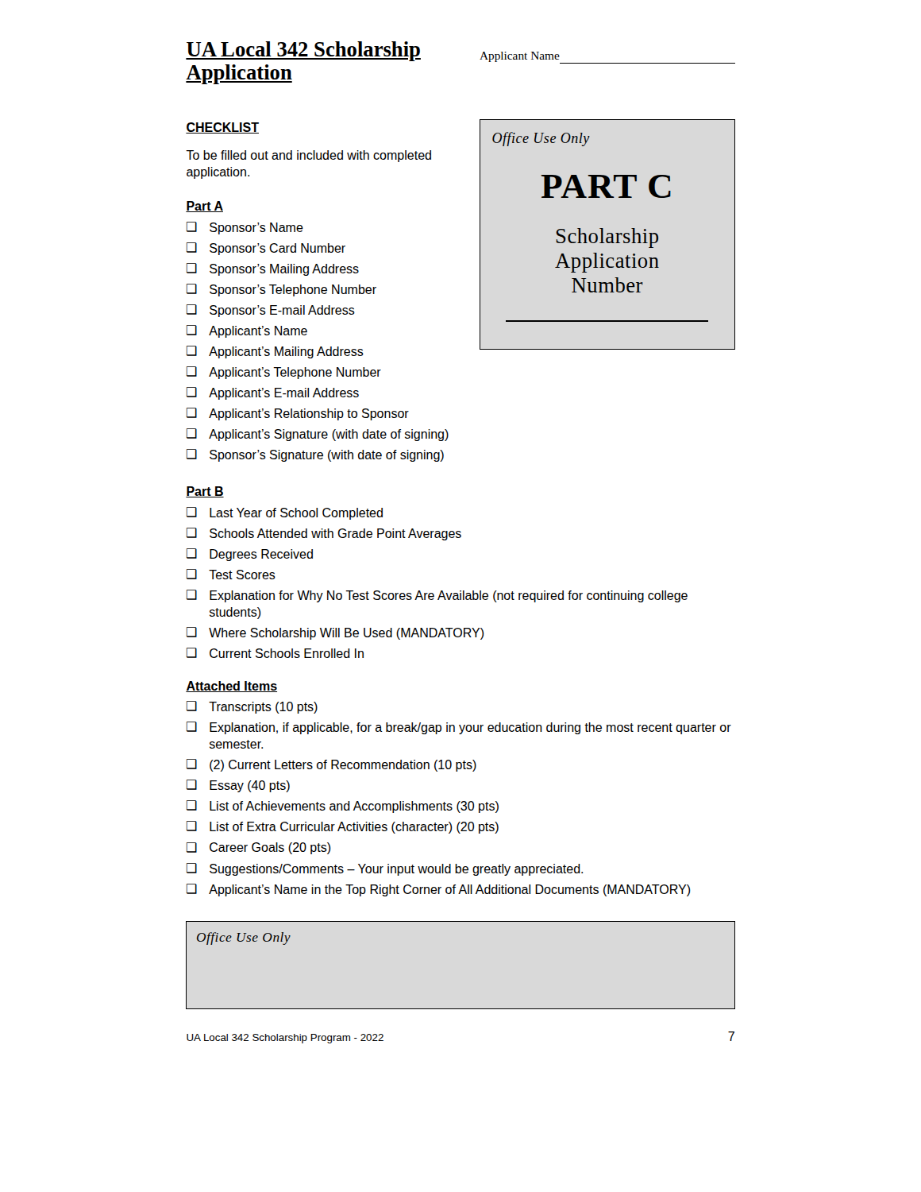UA Local 342 Scholarship Application
Applicant Name
Office Use Only
PART C
Scholarship
Application
Number
CHECKLIST
To be filled out and included with completed application.
Part A
Sponsor’s Name
Sponsor’s Card Number
Sponsor’s Mailing Address
Sponsor’s Telephone Number
Sponsor’s E-mail Address
Applicant’s Name
Applicant’s Mailing Address
Applicant’s Telephone Number
Applicant’s E-mail Address
Applicant’s Relationship to Sponsor
Applicant’s Signature (with date of signing)
Sponsor’s Signature (with date of signing)
Part B
Last Year of School Completed
Schools Attended with Grade Point Averages
Degrees Received
Test Scores
Explanation for Why No Test Scores Are Available (not required for continuing college students)
Where Scholarship Will Be Used (MANDATORY)
Current Schools Enrolled In
Attached Items
Transcripts (10 pts)
Explanation, if applicable, for a break/gap in your education during the most recent quarter or semester.
(2) Current Letters of Recommendation (10 pts)
Essay (40 pts)
List of Achievements and Accomplishments (30 pts)
List of Extra Curricular Activities (character) (20 pts)
Career Goals (20 pts)
Suggestions/Comments – Your input would be greatly appreciated.
Applicant’s Name in the Top Right Corner of All Additional Documents (MANDATORY)
Office Use Only
UA Local 342 Scholarship Program - 2022 7